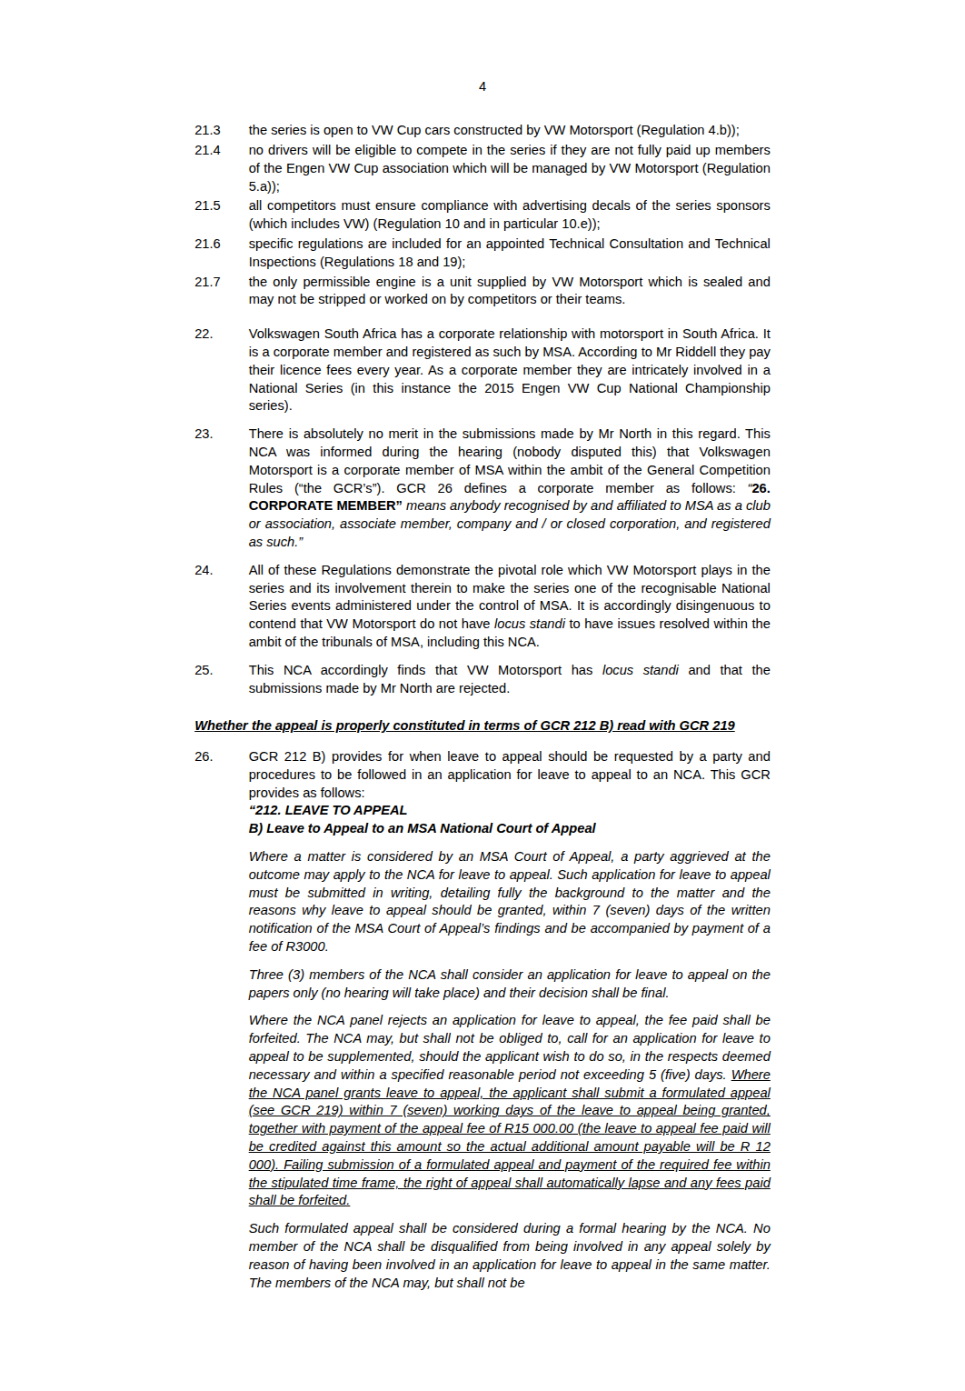4
21.3
the series is open to VW Cup cars constructed by VW Motorsport (Regulation 4.b));
21.4
no drivers will be eligible to compete in the series if they are not fully paid up members of the Engen VW Cup association which will be managed by VW Motorsport (Regulation 5.a));
21.5
all competitors must ensure compliance with advertising decals of the series sponsors (which includes VW) (Regulation 10 and in particular 10.e));
21.6
specific regulations are included for an appointed Technical Consultation and Technical Inspections (Regulations 18 and 19);
21.7
the only permissible engine is a unit supplied by VW Motorsport which is sealed and may not be stripped or worked on by competitors or their teams.
22.
Volkswagen South Africa has a corporate relationship with motorsport in South Africa. It is a corporate member and registered as such by MSA. According to Mr Riddell they pay their licence fees every year. As a corporate member they are intricately involved in a National Series (in this instance the 2015 Engen VW Cup National Championship series).
23.
There is absolutely no merit in the submissions made by Mr North in this regard. This NCA was informed during the hearing (nobody disputed this) that Volkswagen Motorsport is a corporate member of MSA within the ambit of the General Competition Rules (“the GCR’s”). GCR 26 defines a corporate member as follows: “26. CORPORATE MEMBER” means anybody recognised by and affiliated to MSA as a club or association, associate member, company and / or closed corporation, and registered as such.”
24.
All of these Regulations demonstrate the pivotal role which VW Motorsport plays in the series and its involvement therein to make the series one of the recognisable National Series events administered under the control of MSA. It is accordingly disingenuous to contend that VW Motorsport do not have locus standi to have issues resolved within the ambit of the tribunals of MSA, including this NCA.
25.
This NCA accordingly finds that VW Motorsport has locus standi and that the submissions made by Mr North are rejected.
Whether the appeal is properly constituted in terms of GCR 212 B) read with GCR 219
26.
GCR 212 B) provides for when leave to appeal should be requested by a party and procedures to be followed in an application for leave to appeal to an NCA. This GCR provides as follows:
“212. LEAVE TO APPEAL
B) Leave to Appeal to an MSA National Court of Appeal
Where a matter is considered by an MSA Court of Appeal, a party aggrieved at the outcome may apply to the NCA for leave to appeal. Such application for leave to appeal must be submitted in writing, detailing fully the background to the matter and the reasons why leave to appeal should be granted, within 7 (seven) days of the written notification of the MSA Court of Appeal’s findings and be accompanied by payment of a fee of R3000.
Three (3) members of the NCA shall consider an application for leave to appeal on the papers only (no hearing will take place) and their decision shall be final.
Where the NCA panel rejects an application for leave to appeal, the fee paid shall be forfeited. The NCA may, but shall not be obliged to, call for an application for leave to appeal to be supplemented, should the applicant wish to do so, in the respects deemed necessary and within a specified reasonable period not exceeding 5 (five) days. Where the NCA panel grants leave to appeal, the applicant shall submit a formulated appeal (see GCR 219) within 7 (seven) working days of the leave to appeal being granted, together with payment of the appeal fee of R15 000.00 (the leave to appeal fee paid will be credited against this amount so the actual additional amount payable will be R 12 000). Failing submission of a formulated appeal and payment of the required fee within the stipulated time frame, the right of appeal shall automatically lapse and any fees paid shall be forfeited.
Such formulated appeal shall be considered during a formal hearing by the NCA. No member of the NCA shall be disqualified from being involved in any appeal solely by reason of having been involved in an application for leave to appeal in the same matter. The members of the NCA may, but shall not be